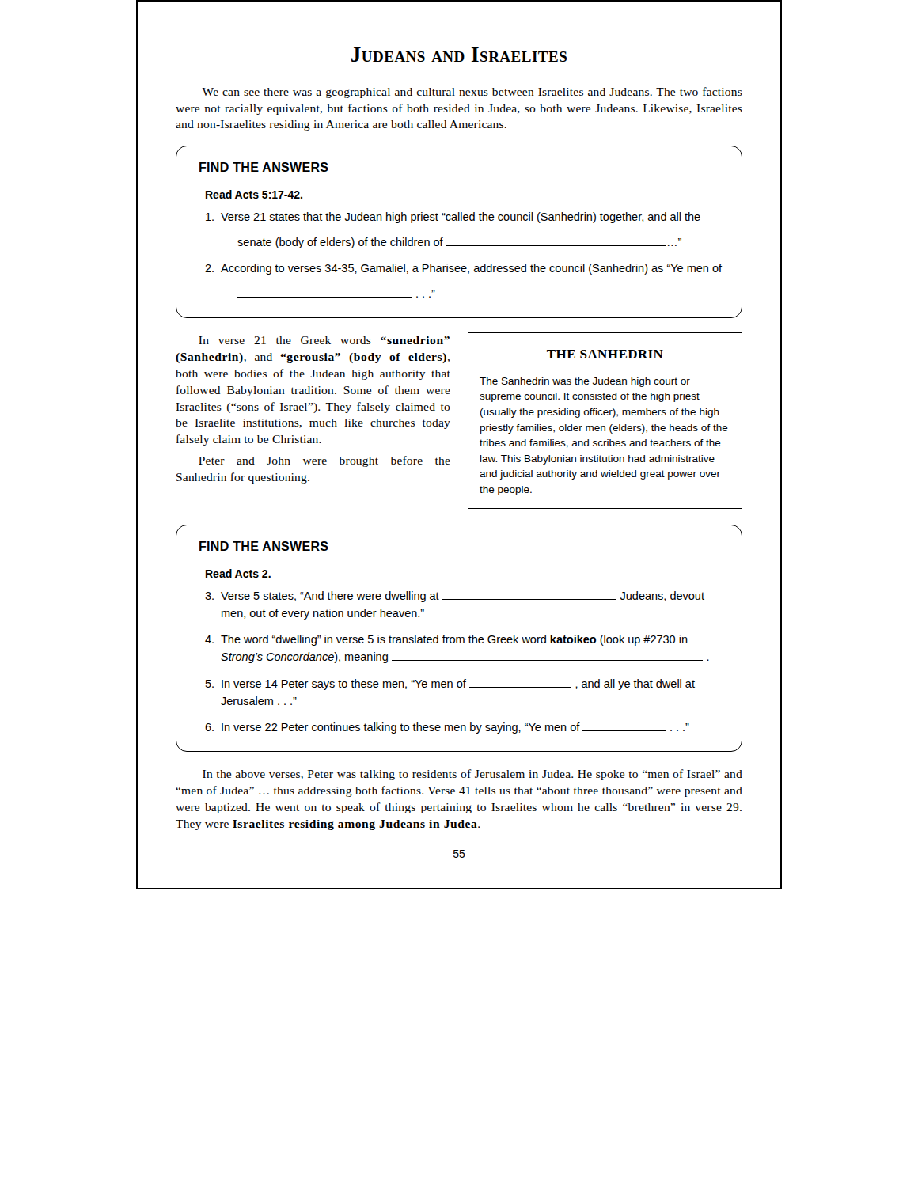Judeans and Israelites
We can see there was a geographical and cultural nexus between Israelites and Judeans. The two factions were not racially equivalent, but factions of both resided in Judea, so both were Judeans. Likewise, Israelites and non-Israelites residing in America are both called Americans.
FIND THE ANSWERS
Read Acts 5:17-42.
Verse 21 states that the Judean high priest “called the council (Sanhedrin) together, and all the senate (body of elders) of the children of …”
According to verses 34-35, Gamaliel, a Pharisee, addressed the council (Sanhedrin) as “Ye men of . . .”
In verse 21 the Greek words “sunedrion” (Sanhedrin), and “gerousia” (body of elders), both were bodies of the Judean high authority that followed Babylonian tradition. Some of them were Israelites (“sons of Israel”). They falsely claimed to be Israelite institutions, much like churches today falsely claim to be Christian.
Peter and John were brought before the Sanhedrin for questioning.
THE SANHEDRIN
The Sanhedrin was the Judean high court or supreme council. It consisted of the high priest (usually the presiding officer), members of the high priestly families, older men (elders), the heads of the tribes and families, and scribes and teachers of the law. This Babylonian institution had administrative and judicial authority and wielded great power over the people.
FIND THE ANSWERS
Read Acts 2.
Verse 5 states, “And there were dwelling at Judeans, devout men, out of every nation under heaven.”
The word “dwelling” in verse 5 is translated from the Greek word katoikeo (look up #2730 in Strong’s Concordance), meaning .
In verse 14 Peter says to these men, “Ye men of , and all ye that dwell at Jerusalem . . .”
In verse 22 Peter continues talking to these men by saying, “Ye men of . . .”
In the above verses, Peter was talking to residents of Jerusalem in Judea. He spoke to “men of Israel” and “men of Judea” … thus addressing both factions. Verse 41 tells us that “about three thousand” were present and were baptized. He went on to speak of things pertaining to Israelites whom he calls “brethren” in verse 29. They were Israelites residing among Judeans in Judea.
55